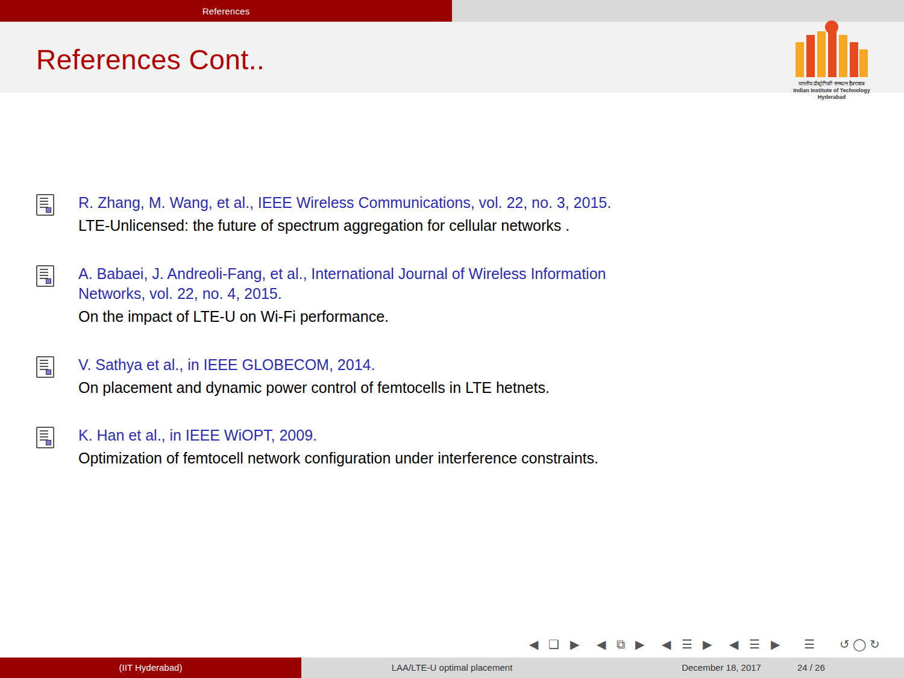References
References Cont..
भारतीय प्रौद्योगिकी संस्थान हैदराबाद
Indian Institute of Technology Hyderabad
R. Zhang, M. Wang, et al., IEEE Wireless Communications, vol. 22, no. 3, 2015.
LTE-Unlicensed: the future of spectrum aggregation for cellular networks .
A. Babaei, J. Andreoli-Fang, et al., International Journal of Wireless Information
Networks, vol. 22, no. 4, 2015.
On the impact of LTE-U on Wi-Fi performance.
V. Sathya et al., in IEEE GLOBECOM, 2014.
On placement and dynamic power control of femtocells in LTE hetnets.
K. Han et al., in IEEE WiOPT, 2009.
Optimization of femtocell network configuration under interference constraints.
◀ ❑ ▶ ◀ ⧉ ▶ ◀ ☰ ▶ ◀ ☰ ▶ ☰ ↺ ◯ ↻
(IIT Hyderabad)
LAA/LTE-U optimal placement
December 18, 201724 / 26